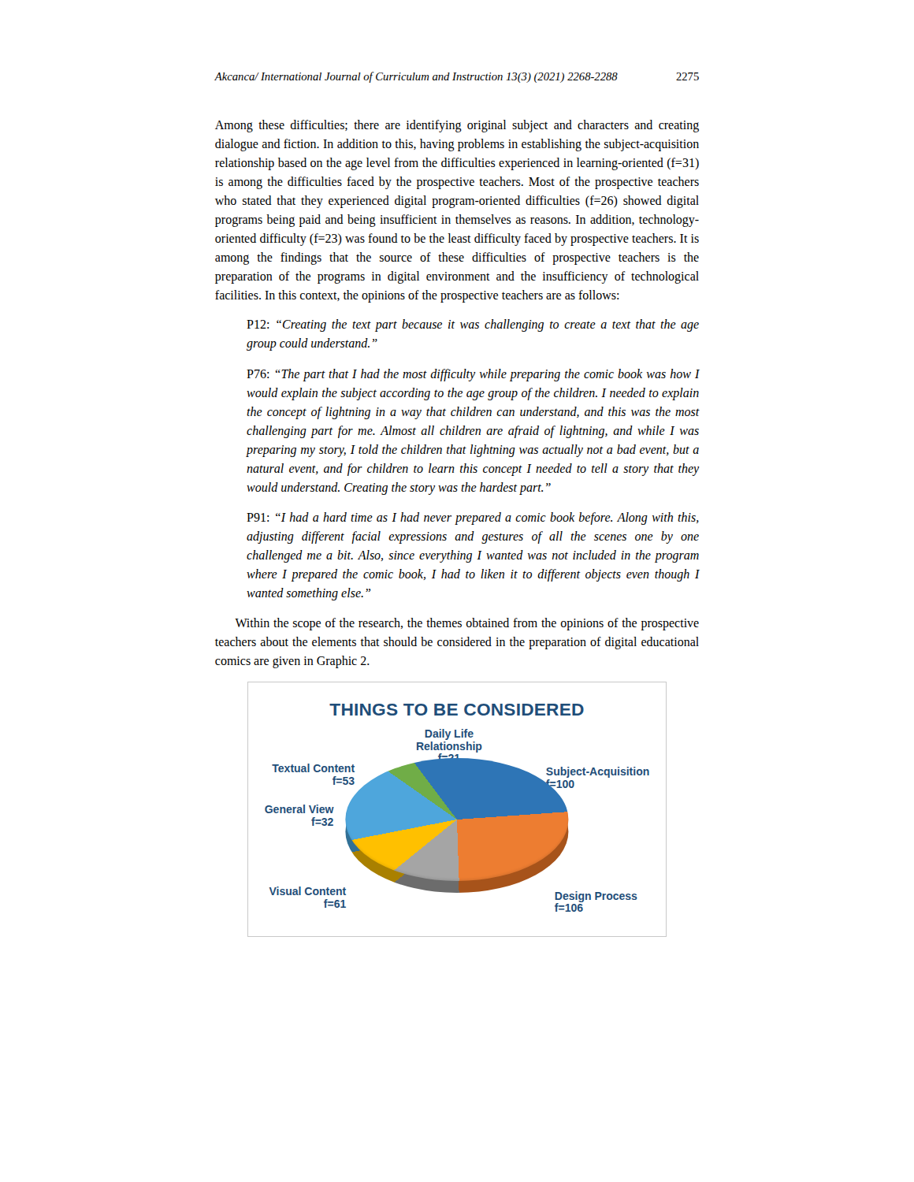Akcanca/ International Journal of Curriculum and Instruction 13(3) (2021) 2268-2288 2275
Among these difficulties; there are identifying original subject and characters and creating dialogue and fiction. In addition to this, having problems in establishing the subject-acquisition relationship based on the age level from the difficulties experienced in learning-oriented (f=31) is among the difficulties faced by the prospective teachers. Most of the prospective teachers who stated that they experienced digital program-oriented difficulties (f=26) showed digital programs being paid and being insufficient in themselves as reasons. In addition, technology-oriented difficulty (f=23) was found to be the least difficulty faced by prospective teachers. It is among the findings that the source of these difficulties of prospective teachers is the preparation of the programs in digital environment and the insufficiency of technological facilities. In this context, the opinions of the prospective teachers are as follows:
P12: “Creating the text part because it was challenging to create a text that the age group could understand.”
P76: “The part that I had the most difficulty while preparing the comic book was how I would explain the subject according to the age group of the children. I needed to explain the concept of lightning in a way that children can understand, and this was the most challenging part for me. Almost all children are afraid of lightning, and while I was preparing my story, I told the children that lightning was actually not a bad event, but a natural event, and for children to learn this concept I needed to tell a story that they would understand. Creating the story was the hardest part.”
P91: “I had a hard time as I had never prepared a comic book before. Along with this, adjusting different facial expressions and gestures of all the scenes one by one challenged me a bit. Also, since everything I wanted was not included in the program where I prepared the comic book, I had to liken it to different objects even though I wanted something else.”
Within the scope of the research, the themes obtained from the opinions of the prospective teachers about the elements that should be considered in the preparation of digital educational comics are given in Graphic 2.
THINGS TO BE CONSIDERED
Daily Life
Relationship
f=21
Subject-Acquisition
f=100
Design Process
f=106
Visual Content
f=61
General View
f=32
Textual Content
f=53